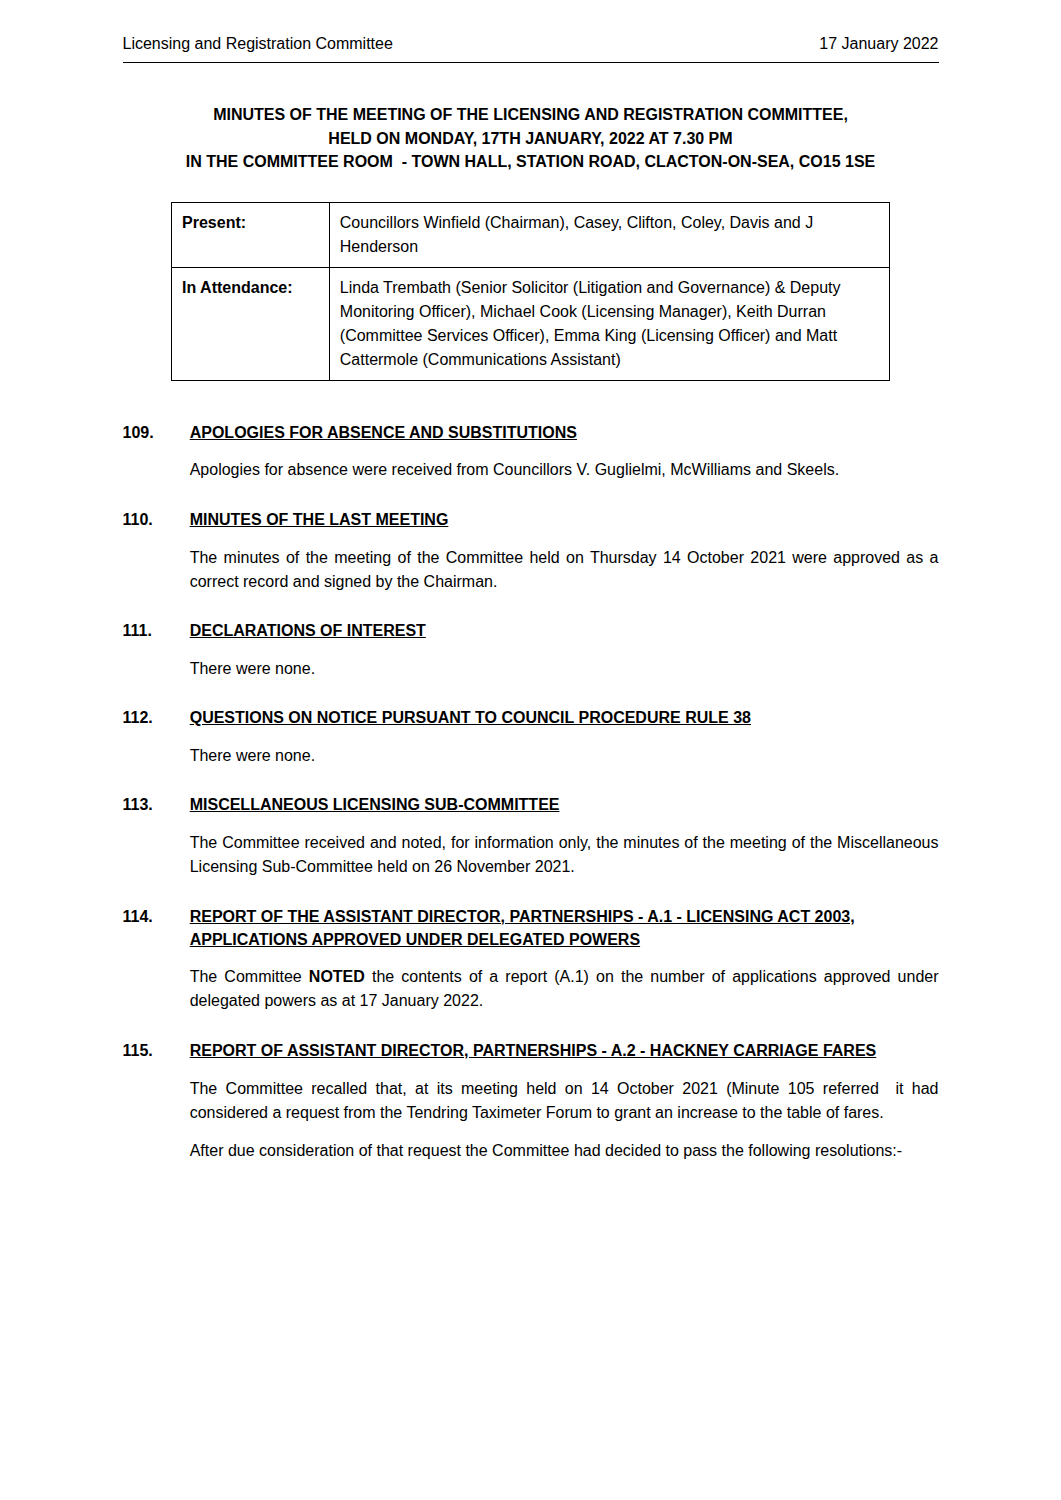Licensing and Registration Committee 17 January 2022
MINUTES OF THE MEETING OF THE LICENSING AND REGISTRATION COMMITTEE,
HELD ON MONDAY, 17TH JANUARY, 2022 AT 7.30 PM
IN THE COMMITTEE ROOM - TOWN HALL, STATION ROAD, CLACTON-ON-SEA, CO15 1SE
| Present: | Councillors Winfield (Chairman), Casey, Clifton, Coley, Davis and J Henderson |
| In Attendance: | Linda Trembath (Senior Solicitor (Litigation and Governance) & Deputy Monitoring Officer), Michael Cook (Licensing Manager), Keith Durran (Committee Services Officer), Emma King (Licensing Officer) and Matt Cattermole (Communications Assistant) |
109. Apologies for Absence and Substitutions
Apologies for absence were received from Councillors V. Guglielmi, McWilliams and Skeels.
110. Minutes of the Last Meeting
The minutes of the meeting of the Committee held on Thursday 14 October 2021 were approved as a correct record and signed by the Chairman.
111. Declarations of Interest
There were none.
112. Questions on Notice Pursuant to Council Procedure Rule 38
There were none.
113. Miscellaneous Licensing Sub-Committee
The Committee received and noted, for information only, the minutes of the meeting of the Miscellaneous Licensing Sub-Committee held on 26 November 2021.
114. Report of the Assistant Director, Partnerships - A.1 - Licensing Act 2003, Applications Approved Under Delegated Powers
The Committee NOTED the contents of a report (A.1) on the number of applications approved under delegated powers as at 17 January 2022.
115. Report of Assistant Director, Partnerships - A.2 - Hackney Carriage Fares
The Committee recalled that, at its meeting held on 14 October 2021 (Minute 105 referred it had considered a request from the Tendring Taximeter Forum to grant an increase to the table of fares.
After due consideration of that request the Committee had decided to pass the following resolutions:-